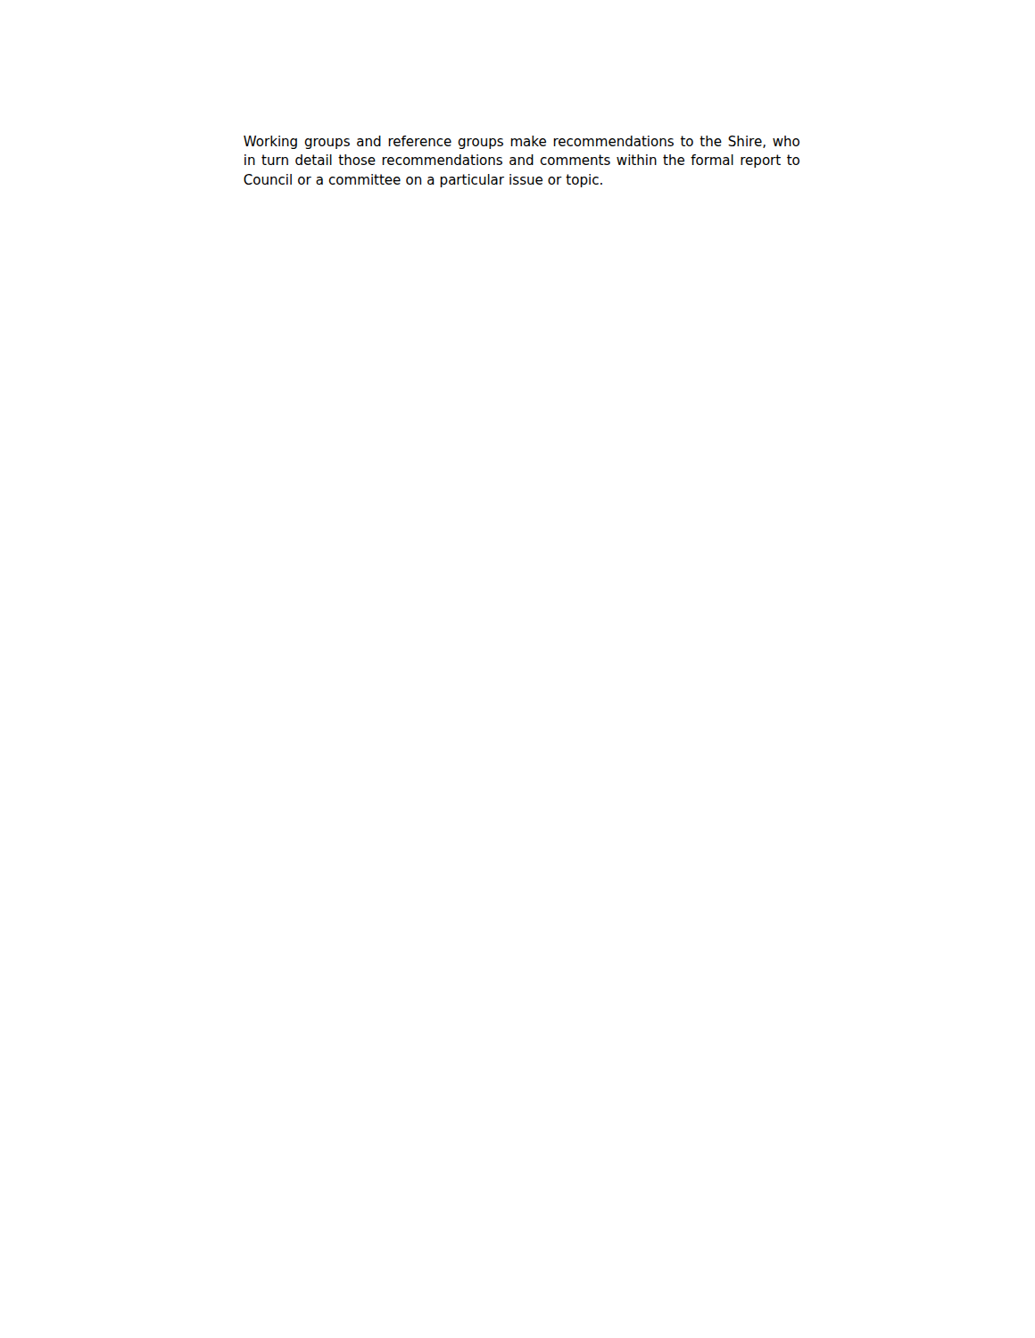Working groups and reference groups make recommendations to the Shire, who in turn detail those recommendations and comments within the formal report to Council or a committee on a particular issue or topic.